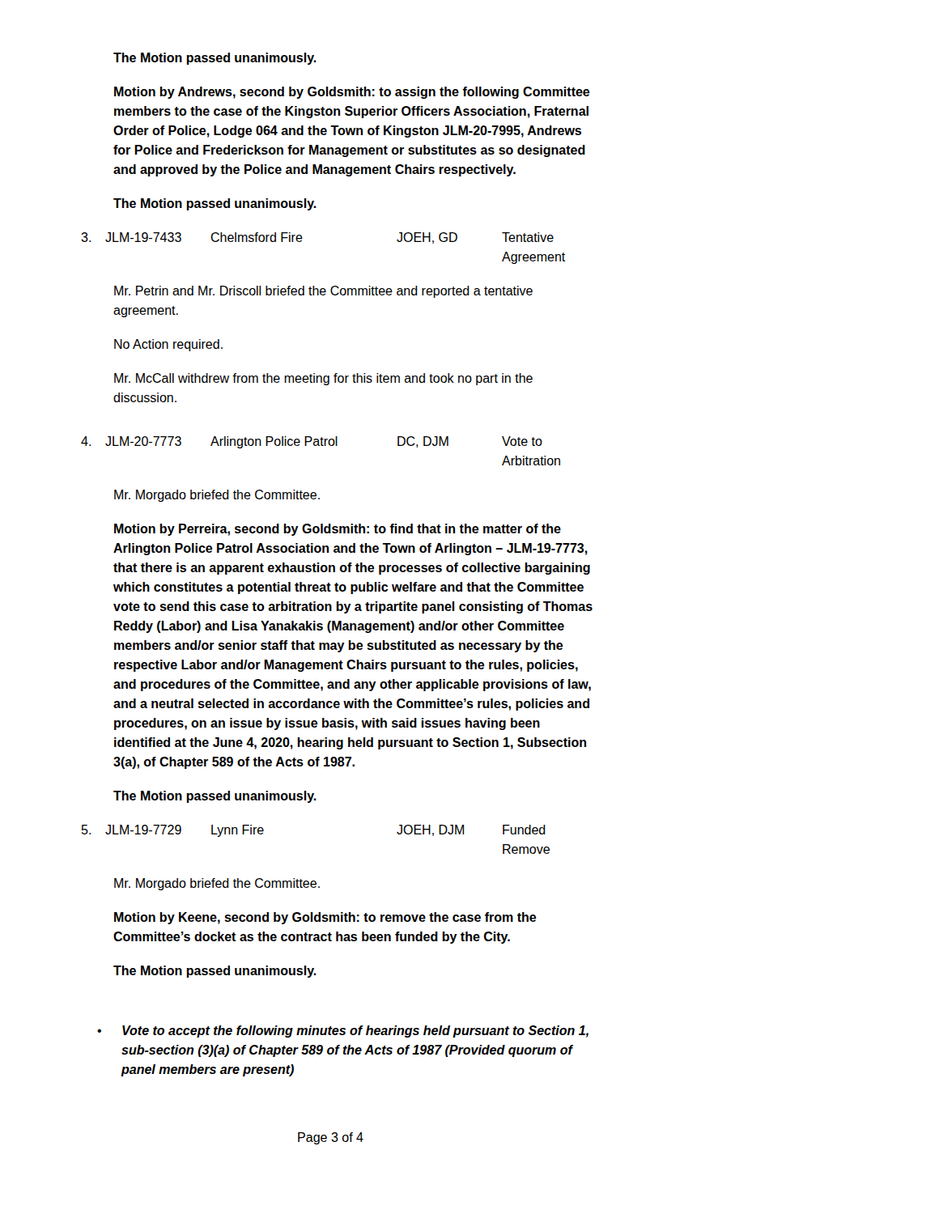The Motion passed unanimously.
Motion by Andrews, second by Goldsmith: to assign the following Committee members to the case of the Kingston Superior Officers Association, Fraternal Order of Police, Lodge 064 and the Town of Kingston JLM-20-7995, Andrews for Police and Frederickson for Management or substitutes as so designated and approved by the Police and Management Chairs respectively.
The Motion passed unanimously.
3.
JLM-19-7433
Chelmsford Fire
JOEH, GD
Tentative Agreement
Mr. Petrin and Mr. Driscoll briefed the Committee and reported a tentative agreement.
No Action required.
Mr. McCall withdrew from the meeting for this item and took no part in the discussion.
4.
JLM-20-7773
Arlington Police Patrol
DC, DJM
Vote to Arbitration
Mr. Morgado briefed the Committee.
Motion by Perreira, second by Goldsmith: to find that in the matter of the Arlington Police Patrol Association and the Town of Arlington – JLM-19-7773, that there is an apparent exhaustion of the processes of collective bargaining which constitutes a potential threat to public welfare and that the Committee vote to send this case to arbitration by a tripartite panel consisting of Thomas Reddy (Labor) and Lisa Yanakakis (Management) and/or other Committee members and/or senior staff that may be substituted as necessary by the respective Labor and/or Management Chairs pursuant to the rules, policies, and procedures of the Committee, and any other applicable provisions of law, and a neutral selected in accordance with the Committee’s rules, policies and procedures, on an issue by issue basis, with said issues having been identified at the June 4, 2020, hearing held pursuant to Section 1, Subsection 3(a), of Chapter 589 of the Acts of 1987.
The Motion passed unanimously.
5.
JLM-19-7729
Lynn Fire
JOEH, DJM
Funded Remove
Mr. Morgado briefed the Committee.
Motion by Keene, second by Goldsmith: to remove the case from the Committee’s docket as the contract has been funded by the City.
The Motion passed unanimously.
•
Vote to accept the following minutes of hearings held pursuant to Section 1, sub-section (3)(a) of Chapter 589 of the Acts of 1987 (Provided quorum of panel members are present)
Page 3 of 4